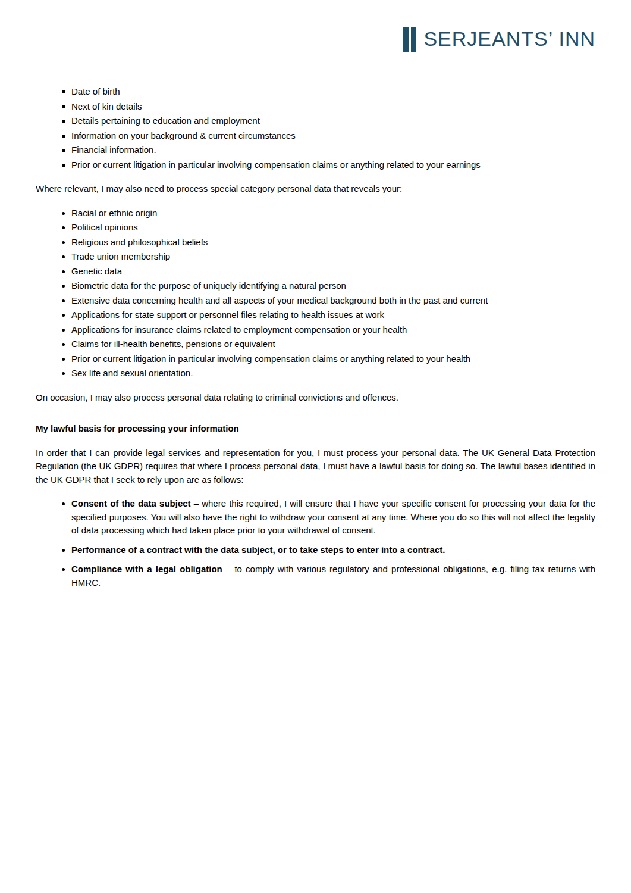SERJEANTS’ INN
Date of birth
Next of kin details
Details pertaining to education and employment
Information on your background & current circumstances
Financial information.
Prior or current litigation in particular involving compensation claims or anything related to your earnings
Where relevant, I may also need to process special category personal data that reveals your:
Racial or ethnic origin
Political opinions
Religious and philosophical beliefs
Trade union membership
Genetic data
Biometric data for the purpose of uniquely identifying a natural person
Extensive data concerning health and all aspects of your medical background both in the past and current
Applications for state support or personnel files relating to health issues at work
Applications for insurance claims related to employment compensation or your health
Claims for ill-health benefits, pensions or equivalent
Prior or current litigation in particular involving compensation claims or anything related to your health
Sex life and sexual orientation.
On occasion, I may also process personal data relating to criminal convictions and offences.
My lawful basis for processing your information
In order that I can provide legal services and representation for you, I must process your personal data. The UK General Data Protection Regulation (the UK GDPR) requires that where I process personal data, I must have a lawful basis for doing so. The lawful bases identified in the UK GDPR that I seek to rely upon are as follows:
Consent of the data subject – where this required, I will ensure that I have your specific consent for processing your data for the specified purposes. You will also have the right to withdraw your consent at any time. Where you do so this will not affect the legality of data processing which had taken place prior to your withdrawal of consent.
Performance of a contract with the data subject, or to take steps to enter into a contract.
Compliance with a legal obligation – to comply with various regulatory and professional obligations, e.g. filing tax returns with HMRC.